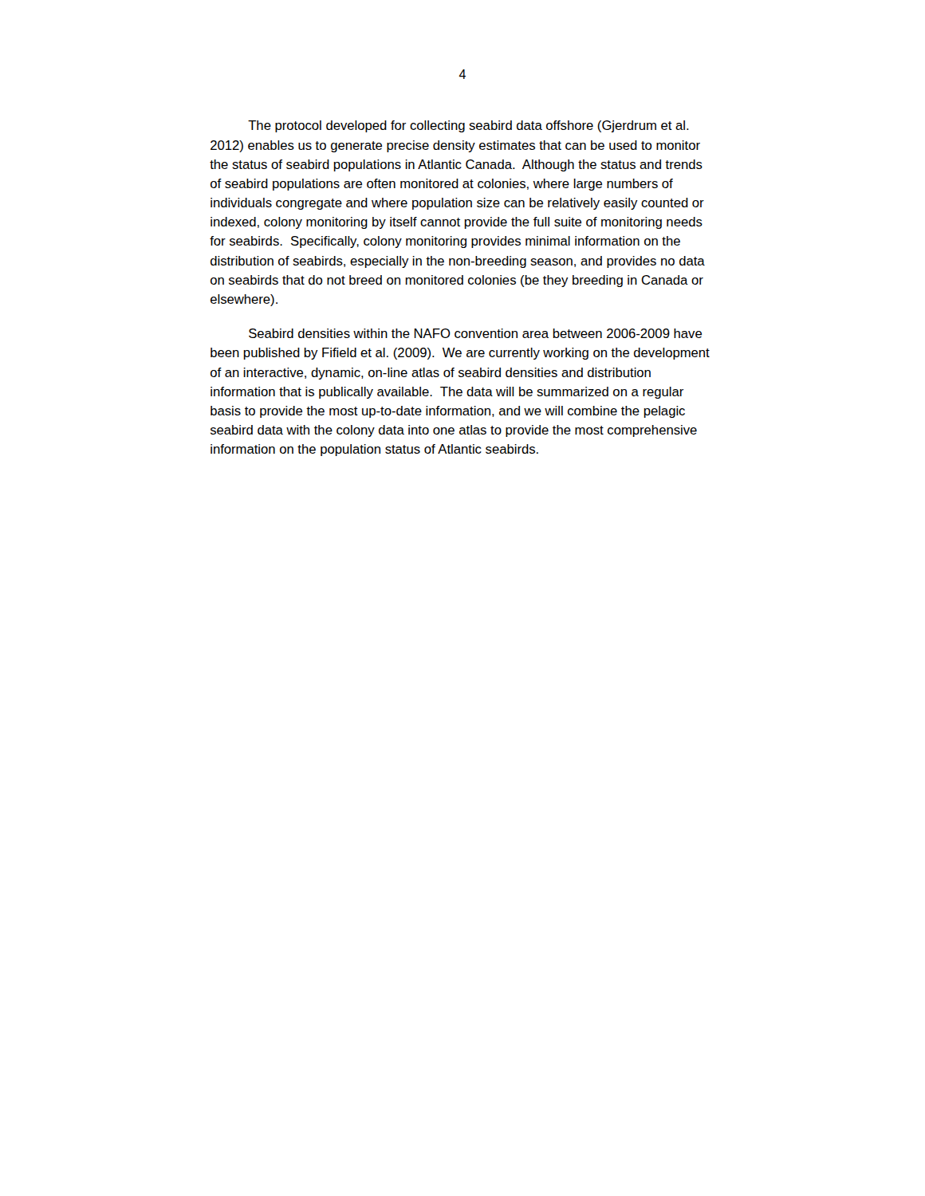4
The protocol developed for collecting seabird data offshore (Gjerdrum et al. 2012) enables us to generate precise density estimates that can be used to monitor the status of seabird populations in Atlantic Canada. Although the status and trends of seabird populations are often monitored at colonies, where large numbers of individuals congregate and where population size can be relatively easily counted or indexed, colony monitoring by itself cannot provide the full suite of monitoring needs for seabirds. Specifically, colony monitoring provides minimal information on the distribution of seabirds, especially in the non-breeding season, and provides no data on seabirds that do not breed on monitored colonies (be they breeding in Canada or elsewhere).
Seabird densities within the NAFO convention area between 2006-2009 have been published by Fifield et al. (2009). We are currently working on the development of an interactive, dynamic, on-line atlas of seabird densities and distribution information that is publically available. The data will be summarized on a regular basis to provide the most up-to-date information, and we will combine the pelagic seabird data with the colony data into one atlas to provide the most comprehensive information on the population status of Atlantic seabirds.